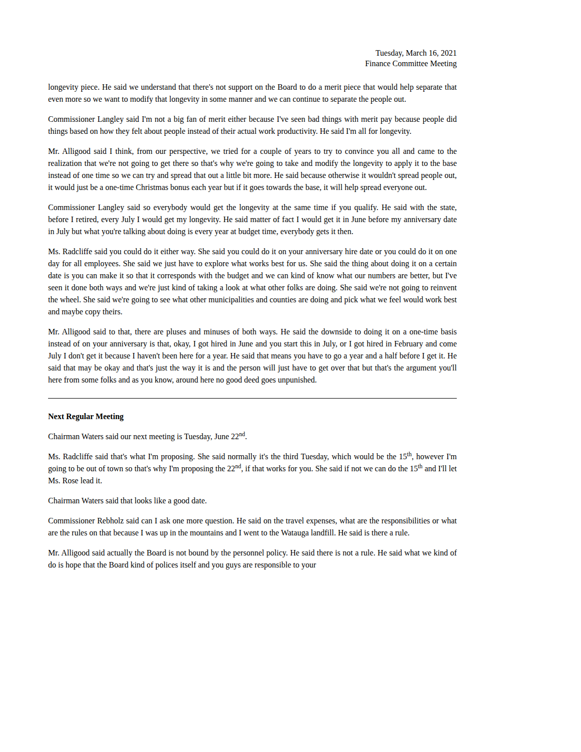Tuesday, March 16, 2021
Finance Committee Meeting
longevity piece. He said we understand that there's not support on the Board to do a merit piece that would help separate that even more so we want to modify that longevity in some manner and we can continue to separate the people out.
Commissioner Langley said I'm not a big fan of merit either because I've seen bad things with merit pay because people did things based on how they felt about people instead of their actual work productivity. He said I'm all for longevity.
Mr. Alligood said I think, from our perspective, we tried for a couple of years to try to convince you all and came to the realization that we're not going to get there so that's why we're going to take and modify the longevity to apply it to the base instead of one time so we can try and spread that out a little bit more. He said because otherwise it wouldn't spread people out, it would just be a one-time Christmas bonus each year but if it goes towards the base, it will help spread everyone out.
Commissioner Langley said so everybody would get the longevity at the same time if you qualify. He said with the state, before I retired, every July I would get my longevity. He said matter of fact I would get it in June before my anniversary date in July but what you're talking about doing is every year at budget time, everybody gets it then.
Ms. Radcliffe said you could do it either way. She said you could do it on your anniversary hire date or you could do it on one day for all employees. She said we just have to explore what works best for us. She said the thing about doing it on a certain date is you can make it so that it corresponds with the budget and we can kind of know what our numbers are better, but I've seen it done both ways and we're just kind of taking a look at what other folks are doing. She said we're not going to reinvent the wheel. She said we're going to see what other municipalities and counties are doing and pick what we feel would work best and maybe copy theirs.
Mr. Alligood said to that, there are pluses and minuses of both ways. He said the downside to doing it on a one-time basis instead of on your anniversary is that, okay, I got hired in June and you start this in July, or I got hired in February and come July I don't get it because I haven't been here for a year. He said that means you have to go a year and a half before I get it. He said that may be okay and that's just the way it is and the person will just have to get over that but that's the argument you'll here from some folks and as you know, around here no good deed goes unpunished.
Next Regular Meeting
Chairman Waters said our next meeting is Tuesday, June 22nd.
Ms. Radcliffe said that's what I'm proposing. She said normally it's the third Tuesday, which would be the 15th, however I'm going to be out of town so that's why I'm proposing the 22nd, if that works for you. She said if not we can do the 15th and I'll let Ms. Rose lead it.
Chairman Waters said that looks like a good date.
Commissioner Rebholz said can I ask one more question. He said on the travel expenses, what are the responsibilities or what are the rules on that because I was up in the mountains and I went to the Watauga landfill. He said is there a rule.
Mr. Alligood said actually the Board is not bound by the personnel policy. He said there is not a rule. He said what we kind of do is hope that the Board kind of polices itself and you guys are responsible to your